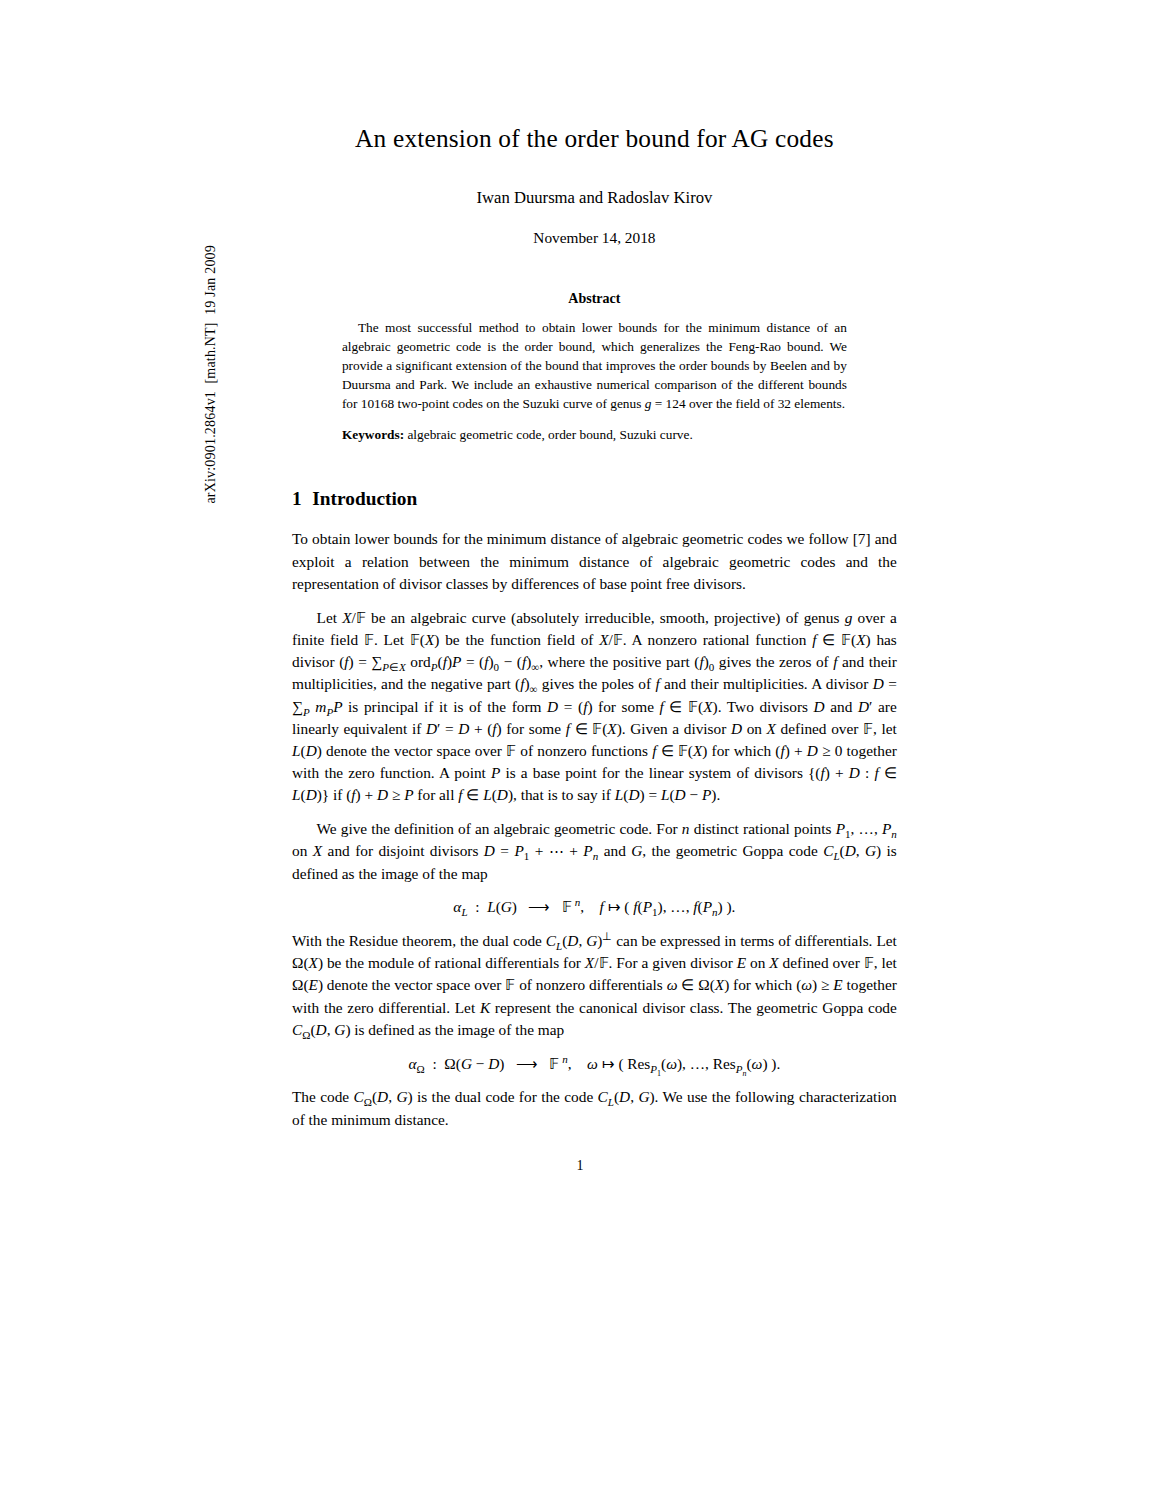arXiv:0901.2864v1 [math.NT] 19 Jan 2009
An extension of the order bound for AG codes
Iwan Duursma and Radoslav Kirov
November 14, 2018
Abstract
The most successful method to obtain lower bounds for the minimum distance of an algebraic geometric code is the order bound, which generalizes the Feng-Rao bound. We provide a significant extension of the bound that improves the order bounds by Beelen and by Duursma and Park. We include an exhaustive numerical comparison of the different bounds for 10168 two-point codes on the Suzuki curve of genus g = 124 over the field of 32 elements.
Keywords: algebraic geometric code, order bound, Suzuki curve.
1 Introduction
To obtain lower bounds for the minimum distance of algebraic geometric codes we follow [7] and exploit a relation between the minimum distance of algebraic geometric codes and the representation of divisor classes by differences of base point free divisors.
Let X/𝔽 be an algebraic curve (absolutely irreducible, smooth, projective) of genus g over a finite field 𝔽. Let 𝔽(X) be the function field of X/𝔽. A nonzero rational function f ∈ 𝔽(X) has divisor (f) = ∑P∈X ordP(f)P = (f)0 − (f)∞, where the positive part (f)0 gives the zeros of f and their multiplicities, and the negative part (f)∞ gives the poles of f and their multiplicities. A divisor D = ∑P mPP is principal if it is of the form D = (f) for some f ∈ 𝔽(X). Two divisors D and D′ are linearly equivalent if D′ = D + (f) for some f ∈ 𝔽(X). Given a divisor D on X defined over 𝔽, let L(D) denote the vector space over 𝔽 of nonzero functions f ∈ 𝔽(X) for which (f) + D ≥ 0 together with the zero function. A point P is a base point for the linear system of divisors {(f) + D : f ∈ L(D)} if (f) + D ≥ P for all f ∈ L(D), that is to say if L(D) = L(D − P).
We give the definition of an algebraic geometric code. For n distinct rational points P1, …, Pn on X and for disjoint divisors D = P1 + ⋯ + Pn and G, the geometric Goppa code CL(D, G) is defined as the image of the map
αL : L(G) ⟶ 𝔽 n, f ↦ ( f(P1), …, f(Pn) ).
With the Residue theorem, the dual code CL(D, G)⊥ can be expressed in terms of differentials. Let Ω(X) be the module of rational differentials for X/𝔽. For a given divisor E on X defined over 𝔽, let Ω(E) denote the vector space over 𝔽 of nonzero differentials ω ∈ Ω(X) for which (ω) ≥ E together with the zero differential. Let K represent the canonical divisor class. The geometric Goppa code CΩ(D, G) is defined as the image of the map
αΩ : Ω(G − D) ⟶ 𝔽 n, ω ↦ ( ResP1(ω), …, ResPn(ω) ).
The code CΩ(D, G) is the dual code for the code CL(D, G). We use the following characterization of the minimum distance.
1